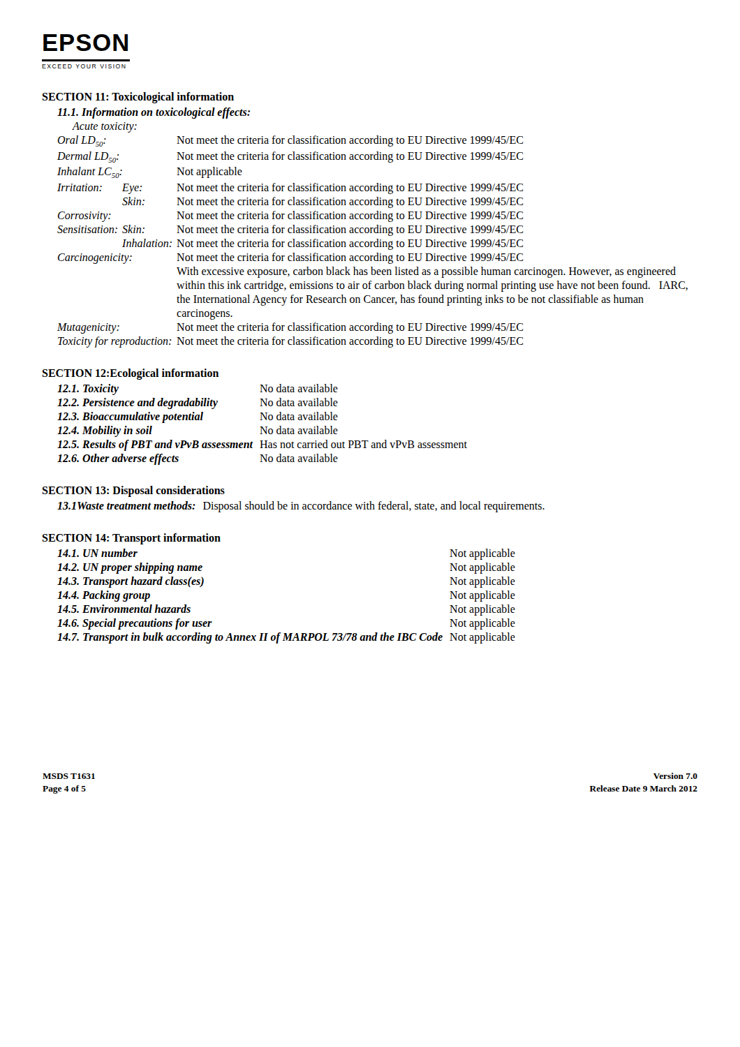EPSON
EXCEED YOUR VISION
SECTION 11: Toxicological information
11.1. Information on toxicological effects:
Acute toxicity:
| Oral LD 50 : | Not meet the criteria for classification according to EU Directive 1999/45/EC |
| Dermal LD 50 : | Not meet the criteria for classification according to EU Directive 1999/45/EC |
| Inhalant LC 50 : | Not applicable |
| Irritation: | Eye: | Not meet the criteria for classification according to EU Directive 1999/45/EC |
| | Skin: | Not meet the criteria for classification according to EU Directive 1999/45/EC |
| Corrosivity: | Not meet the criteria for classification according to EU Directive 1999/45/EC |
| Sensitisation: | Skin: | Not meet the criteria for classification according to EU Directive 1999/45/EC |
| | Inhalation: | Not meet the criteria for classification according to EU Directive 1999/45/EC |
| Carcinogenicity: | Not meet the criteria for classification according to EU Directive 1999/45/EC |
| | With excessive exposure, carbon black has been listed as a possible human carcinogen. However, as engineered within this ink cartridge, emissions to air of carbon black during normal printing use have not been found. IARC, the International Agency for Research on Cancer, has found printing inks to be not classifiable as human carcinogens. |
| Mutagenicity: | Not meet the criteria for classification according to EU Directive 1999/45/EC |
| Toxicity for reproduction: | Not meet the criteria for classification according to EU Directive 1999/45/EC |
SECTION 12:Ecological information
| 12.1. Toxicity | No data available |
| 12.2. Persistence and degradability | No data available |
| 12.3. Bioaccumulative potential | No data available |
| 12.4. Mobility in soil | No data available |
| 12.5. Results of PBT and vPvB assessment | Has not carried out PBT and vPvB assessment |
| 12.6. Other adverse effects | No data available |
SECTION 13: Disposal considerations
| 13.1Waste treatment methods: | Disposal should be in accordance with federal, state, and local requirements. |
SECTION 14: Transport information
| 14.1. UN number | Not applicable |
| 14.2. UN proper shipping name | Not applicable |
| 14.3. Transport hazard class(es) | Not applicable |
| 14.4. Packing group | Not applicable |
| 14.5. Environmental hazards | Not applicable |
| 14.6. Special precautions for user | Not applicable |
| 14.7. Transport in bulk according to Annex II of MARPOL 73/78 and the IBC Code | Not applicable |
| MSDS T1631 | Version 7.0 |
| Page 4 of 5 | Release Date 9 March 2012 |